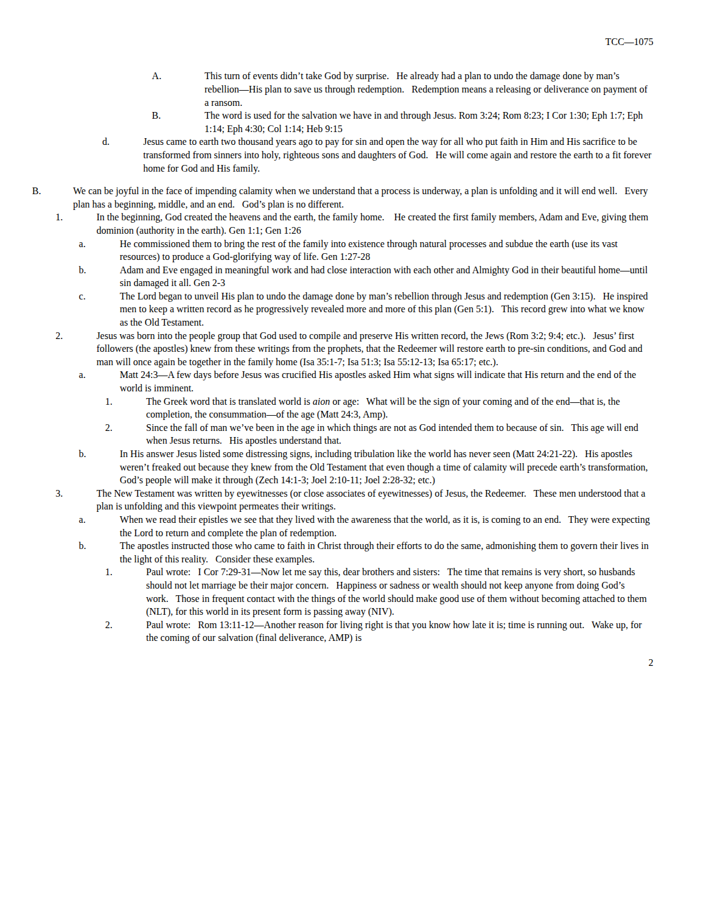TCC—1075
A. This turn of events didn’t take God by surprise. He already had a plan to undo the damage done by man’s rebellion—His plan to save us through redemption. Redemption means a releasing or deliverance on payment of a ransom.
B. The word is used for the salvation we have in and through Jesus. Rom 3:24; Rom 8:23; I Cor 1:30; Eph 1:7; Eph 1:14; Eph 4:30; Col 1:14; Heb 9:15
d. Jesus came to earth two thousand years ago to pay for sin and open the way for all who put faith in Him and His sacrifice to be transformed from sinners into holy, righteous sons and daughters of God. He will come again and restore the earth to a fit forever home for God and His family.
B. We can be joyful in the face of impending calamity when we understand that a process is underway, a plan is unfolding and it will end well. Every plan has a beginning, middle, and an end. God’s plan is no different.
1. In the beginning, God created the heavens and the earth, the family home. He created the first family members, Adam and Eve, giving them dominion (authority in the earth). Gen 1:1; Gen 1:26
a. He commissioned them to bring the rest of the family into existence through natural processes and subdue the earth (use its vast resources) to produce a God-glorifying way of life. Gen 1:27-28
b. Adam and Eve engaged in meaningful work and had close interaction with each other and Almighty God in their beautiful home—until sin damaged it all. Gen 2-3
c. The Lord began to unveil His plan to undo the damage done by man’s rebellion through Jesus and redemption (Gen 3:15). He inspired men to keep a written record as he progressively revealed more and more of this plan (Gen 5:1). This record grew into what we know as the Old Testament.
2. Jesus was born into the people group that God used to compile and preserve His written record, the Jews (Rom 3:2; 9:4; etc.). Jesus’ first followers (the apostles) knew from these writings from the prophets, that the Redeemer will restore earth to pre-sin conditions, and God and man will once again be together in the family home (Isa 35:1-7; Isa 51:3; Isa 55:12-13; Isa 65:17; etc.).
a. Matt 24:3—A few days before Jesus was crucified His apostles asked Him what signs will indicate that His return and the end of the world is imminent.
1. The Greek word that is translated world is aion or age: What will be the sign of your coming and of the end—that is, the completion, the consummation—of the age (Matt 24:3, Amp).
2. Since the fall of man we’ve been in the age in which things are not as God intended them to because of sin. This age will end when Jesus returns. His apostles understand that.
b. In His answer Jesus listed some distressing signs, including tribulation like the world has never seen (Matt 24:21-22). His apostles weren’t freaked out because they knew from the Old Testament that even though a time of calamity will precede earth’s transformation, God’s people will make it through (Zech 14:1-3; Joel 2:10-11; Joel 2:28-32; etc.)
3. The New Testament was written by eyewitnesses (or close associates of eyewitnesses) of Jesus, the Redeemer. These men understood that a plan is unfolding and this viewpoint permeates their writings.
a. When we read their epistles we see that they lived with the awareness that the world, as it is, is coming to an end. They were expecting the Lord to return and complete the plan of redemption.
b. The apostles instructed those who came to faith in Christ through their efforts to do the same, admonishing them to govern their lives in the light of this reality. Consider these examples.
1. Paul wrote: I Cor 7:29-31—Now let me say this, dear brothers and sisters: The time that remains is very short, so husbands should not let marriage be their major concern. Happiness or sadness or wealth should not keep anyone from doing God’s work. Those in frequent contact with the things of the world should make good use of them without becoming attached to them (NLT), for this world in its present form is passing away (NIV).
2. Paul wrote: Rom 13:11-12—Another reason for living right is that you know how late it is; time is running out. Wake up, for the coming of our salvation (final deliverance, AMP) is
2